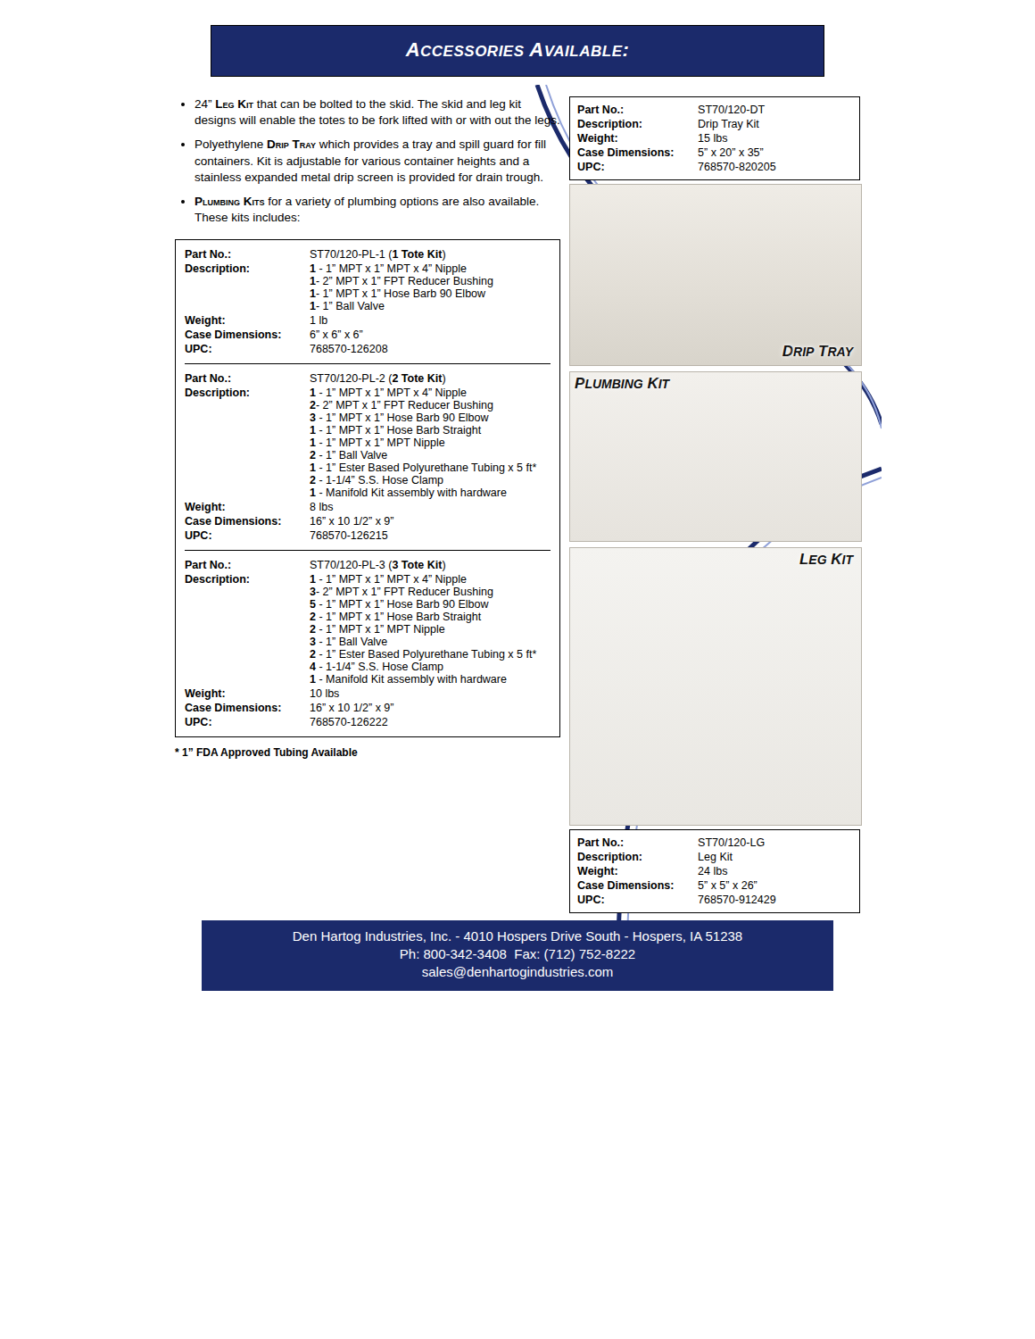ACCESSORIES AVAILABLE:
24” Leg Kit that can be bolted to the skid. The skid and leg kit designs will enable the totes to be fork lifted with or with out the legs.
Polyethylene Drip Tray which provides a tray and spill guard for fill containers. Kit is adjustable for various container heights and a stainless expanded metal drip screen is provided for drain trough.
Plumbing Kits for a variety of plumbing options are also available. These kits includes:
| Part No.: | ST70/120-PL-1 ( 1 Tote Kit ) |
| Description: | 1 - 1” MPT x 1” MPT x 4” Nipple 1 - 2” MPT x 1” FPT Reducer Bushing 1 - 1” MPT x 1” Hose Barb 90 Elbow 1 - 1” Ball Valve |
| Weight: | 1 lb |
| Case Dimensions: | 6” x 6” x 6” |
| UPC: | 768570-126208 |
| Part No.: | ST70/120-PL-2 ( 2 Tote Kit ) |
| Description: | 1 - 1” MPT x 1” MPT x 4” Nipple 2 - 2” MPT x 1” FPT Reducer Bushing 3 - 1” MPT x 1” Hose Barb 90 Elbow 1 - 1” MPT x 1” Hose Barb Straight 1 - 1” MPT x 1” MPT Nipple 2 - 1” Ball Valve 1 - 1” Ester Based Polyurethane Tubing x 5 ft* 2 - 1-1/4” S.S. Hose Clamp 1 - Manifold Kit assembly with hardware |
| Weight: | 8 lbs |
| Case Dimensions: | 16” x 10 1/2” x 9” |
| UPC: | 768570-126215 |
| Part No.: | ST70/120-PL-3 ( 3 Tote Kit ) |
| Description: | 1 - 1” MPT x 1” MPT x 4” Nipple 3 - 2” MPT x 1” FPT Reducer Bushing 5 - 1” MPT x 1” Hose Barb 90 Elbow 2 - 1” MPT x 1” Hose Barb Straight 2 - 1” MPT x 1” MPT Nipple 3 - 1” Ball Valve 2 - 1” Ester Based Polyurethane Tubing x 5 ft* 4 - 1-1/4” S.S. Hose Clamp 1 - Manifold Kit assembly with hardware |
| Weight: | 10 lbs |
| Case Dimensions: | 16” x 10 1/2” x 9” |
| UPC: | 768570-126222 |
* 1” FDA Approved Tubing Available
| Part No.: | ST70/120-DT |
| Description: | Drip Tray Kit |
| Weight: | 15 lbs |
| Case Dimensions: | 5” x 20” x 35” |
| UPC: | 768570-820205 |
DRIP TRAY
PLUMBING KIT
LEG KIT
| Part No.: | ST70/120-LG |
| Description: | Leg Kit |
| Weight: | 24 lbs |
| Case Dimensions: | 5” x 5” x 26” |
| UPC: | 768570-912429 |
Den Hartog Industries, Inc. - 4010 Hospers Drive South - Hospers, IA 51238
Ph: 800-342-3408 Fax: (712) 752-8222
sales@denhartogindustries.com